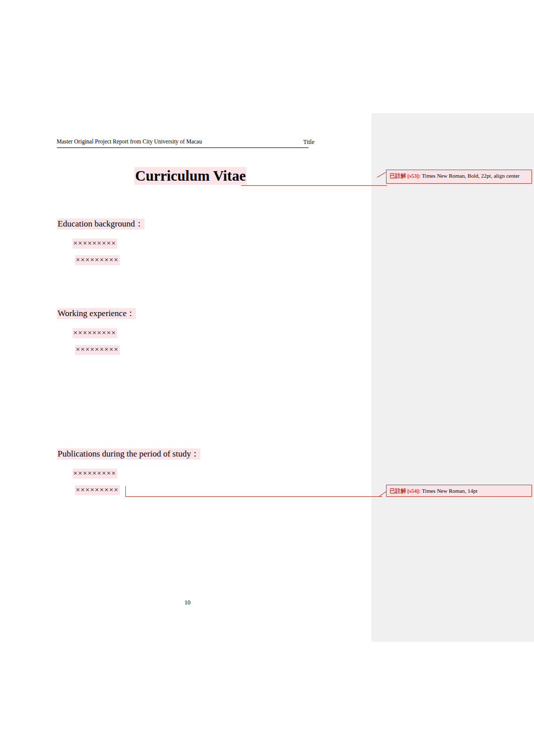Master Original Project Report from City University of Macau Title
Curriculum Vitae
已註解 [s53]: Times New Roman, Bold, 22pt, align center
Education background：
×××××××××
×××××××××
Working experience：
×××××××××
×××××××××
Publications during the period of study：
×××××××××
×××××××××
已註解 [s54]: Times New Roman, 14pt
10